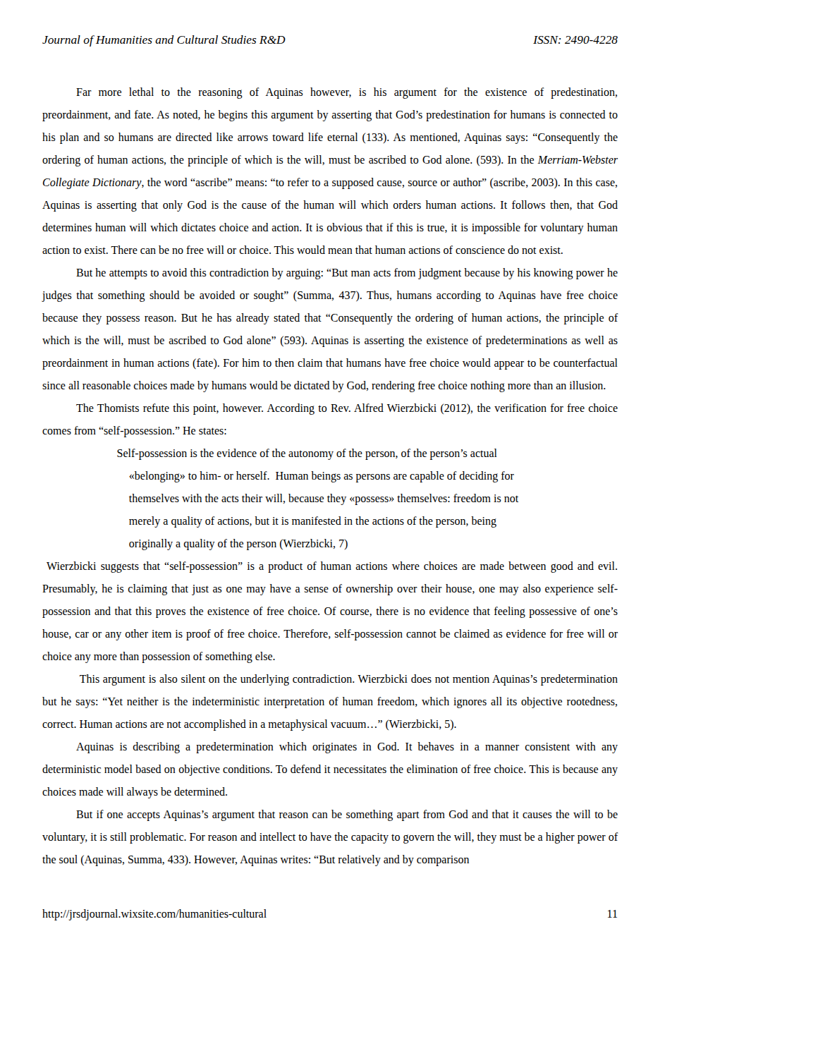Journal of Humanities and Cultural Studies R&D ISSN: 2490-4228
Far more lethal to the reasoning of Aquinas however, is his argument for the existence of predestination, preordainment, and fate. As noted, he begins this argument by asserting that God’s predestination for humans is connected to his plan and so humans are directed like arrows toward life eternal (133). As mentioned, Aquinas says: “Consequently the ordering of human actions, the principle of which is the will, must be ascribed to God alone. (593). In the Merriam-Webster Collegiate Dictionary, the word “ascribe” means: “to refer to a supposed cause, source or author” (ascribe, 2003). In this case, Aquinas is asserting that only God is the cause of the human will which orders human actions. It follows then, that God determines human will which dictates choice and action. It is obvious that if this is true, it is impossible for voluntary human action to exist. There can be no free will or choice. This would mean that human actions of conscience do not exist.
But he attempts to avoid this contradiction by arguing: “But man acts from judgment because by his knowing power he judges that something should be avoided or sought” (Summa, 437). Thus, humans according to Aquinas have free choice because they possess reason. But he has already stated that “Consequently the ordering of human actions, the principle of which is the will, must be ascribed to God alone” (593). Aquinas is asserting the existence of predeterminations as well as preordainment in human actions (fate). For him to then claim that humans have free choice would appear to be counterfactual since all reasonable choices made by humans would be dictated by God, rendering free choice nothing more than an illusion.
The Thomists refute this point, however. According to Rev. Alfred Wierzbicki (2012), the verification for free choice comes from “self-possession.” He states:
Self-possession is the evidence of the autonomy of the person, of the person’s actual
«belonging» to him- or herself. Human beings as persons are capable of deciding for
themselves with the acts their will, because they «possess» themselves: freedom is not
merely a quality of actions, but it is manifested in the actions of the person, being
originally a quality of the person (Wierzbicki, 7)
Wierzbicki suggests that “self-possession” is a product of human actions where choices are made between good and evil. Presumably, he is claiming that just as one may have a sense of ownership over their house, one may also experience self-possession and that this proves the existence of free choice. Of course, there is no evidence that feeling possessive of one’s house, car or any other item is proof of free choice. Therefore, self-possession cannot be claimed as evidence for free will or choice any more than possession of something else.
This argument is also silent on the underlying contradiction. Wierzbicki does not mention Aquinas’s predetermination but he says: “Yet neither is the indeterministic interpretation of human freedom, which ignores all its objective rootedness, correct. Human actions are not accomplished in a metaphysical vacuum…” (Wierzbicki, 5).
Aquinas is describing a predetermination which originates in God. It behaves in a manner consistent with any deterministic model based on objective conditions. To defend it necessitates the elimination of free choice. This is because any choices made will always be determined.
But if one accepts Aquinas’s argument that reason can be something apart from God and that it causes the will to be voluntary, it is still problematic. For reason and intellect to have the capacity to govern the will, they must be a higher power of the soul (Aquinas, Summa, 433). However, Aquinas writes: “But relatively and by comparison
http://jrsdjournal.wixsite.com/humanities-cultural 11